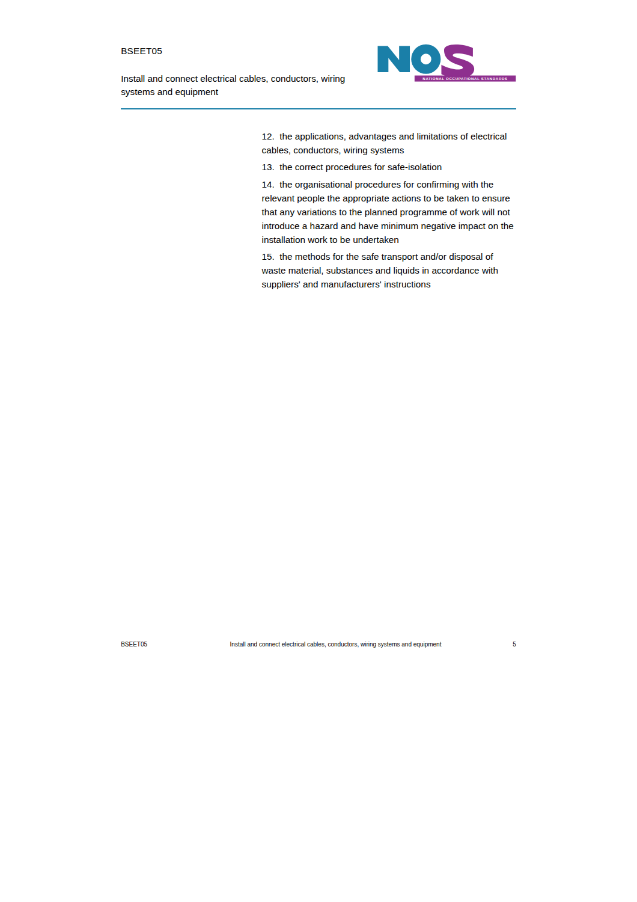BSEET05
Install and connect electrical cables, conductors, wiring systems and equipment
NATIONAL OCCUPATIONAL STANDARDS
12. the applications, advantages and limitations of electrical cables, conductors, wiring systems
13. the correct procedures for safe-isolation
14. the organisational procedures for confirming with the relevant people the appropriate actions to be taken to ensure that any variations to the planned programme of work will not introduce a hazard and have minimum negative impact on the installation work to be undertaken
15. the methods for the safe transport and/or disposal of waste material, substances and liquids in accordance with suppliers' and manufacturers' instructions
BSEET05
Install and connect electrical cables, conductors, wiring systems and equipment
5